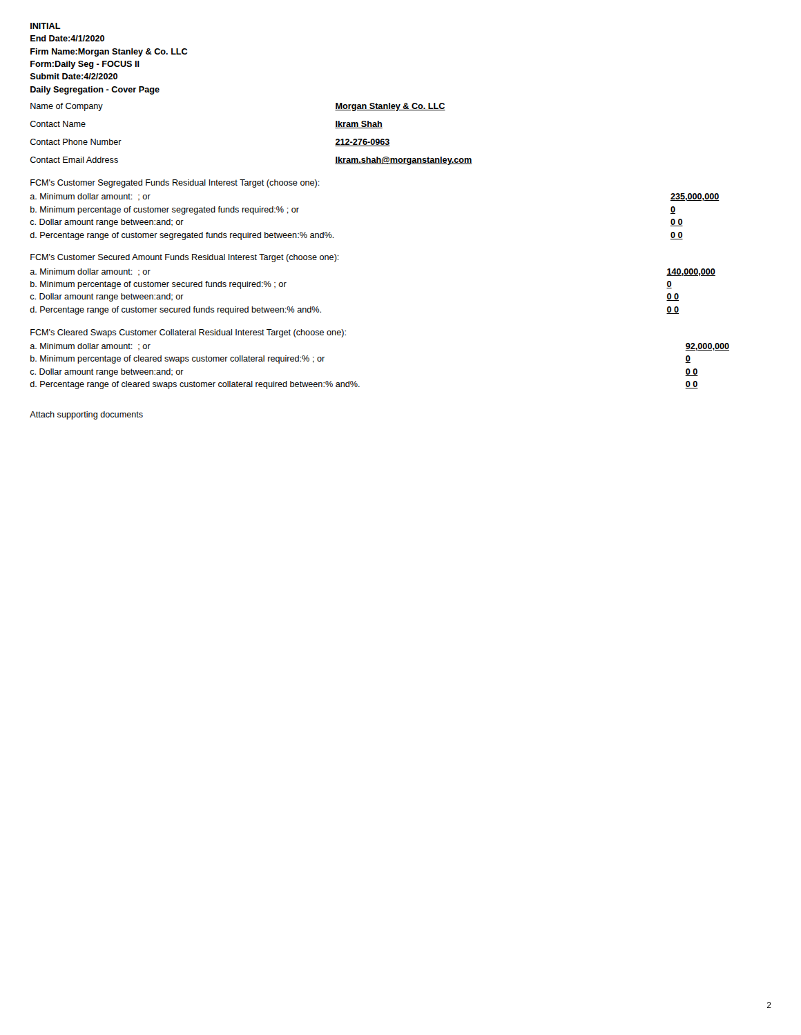INITIAL
End Date:4/1/2020
Firm Name:Morgan Stanley & Co. LLC
Form:Daily Seg - FOCUS II
Submit Date:4/2/2020
Daily Segregation - Cover Page
| Name of Company | Morgan Stanley & Co. LLC |
| Contact Name | Ikram Shah |
| Contact Phone Number | 212-276-0963 |
| Contact Email Address | Ikram.shah@morganstanley.com |
FCM's Customer Segregated Funds Residual Interest Target (choose one):
| a. Minimum dollar amount: ; or | 235,000,000 |
| b. Minimum percentage of customer segregated funds required:% ; or | 0 |
| c. Dollar amount range between:and; or | 0 0 |
| d. Percentage range of customer segregated funds required between:% and%. | 0 0 |
FCM's Customer Secured Amount Funds Residual Interest Target (choose one):
| a. Minimum dollar amount: ; or | 140,000,000 |
| b. Minimum percentage of customer secured funds required:% ; or | 0 |
| c. Dollar amount range between:and; or | 0 0 |
| d. Percentage range of customer secured funds required between:% and%. | 0 0 |
FCM's Cleared Swaps Customer Collateral Residual Interest Target (choose one):
| a. Minimum dollar amount: ; or | 92,000,000 |
| b. Minimum percentage of cleared swaps customer collateral required:% ; or | 0 |
| c. Dollar amount range between:and; or | 0 0 |
| d. Percentage range of cleared swaps customer collateral required between:% and%. | 0 0 |
Attach supporting documents
2